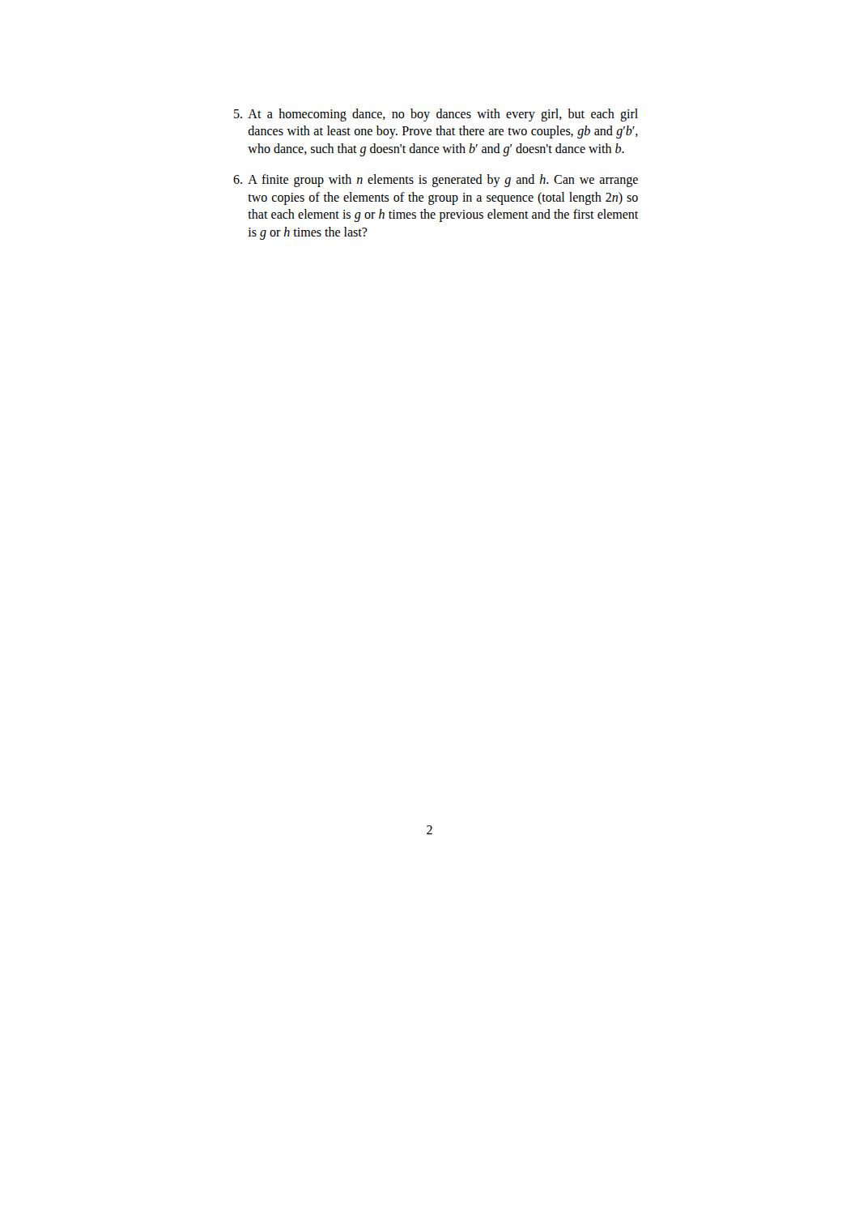5. At a homecoming dance, no boy dances with every girl, but each girl dances with at least one boy. Prove that there are two couples, gb and g′b′, who dance, such that g doesn't dance with b′ and g′ doesn't dance with b.
6. A finite group with n elements is generated by g and h. Can we arrange two copies of the elements of the group in a sequence (total length 2n) so that each element is g or h times the previous element and the first element is g or h times the last?
2